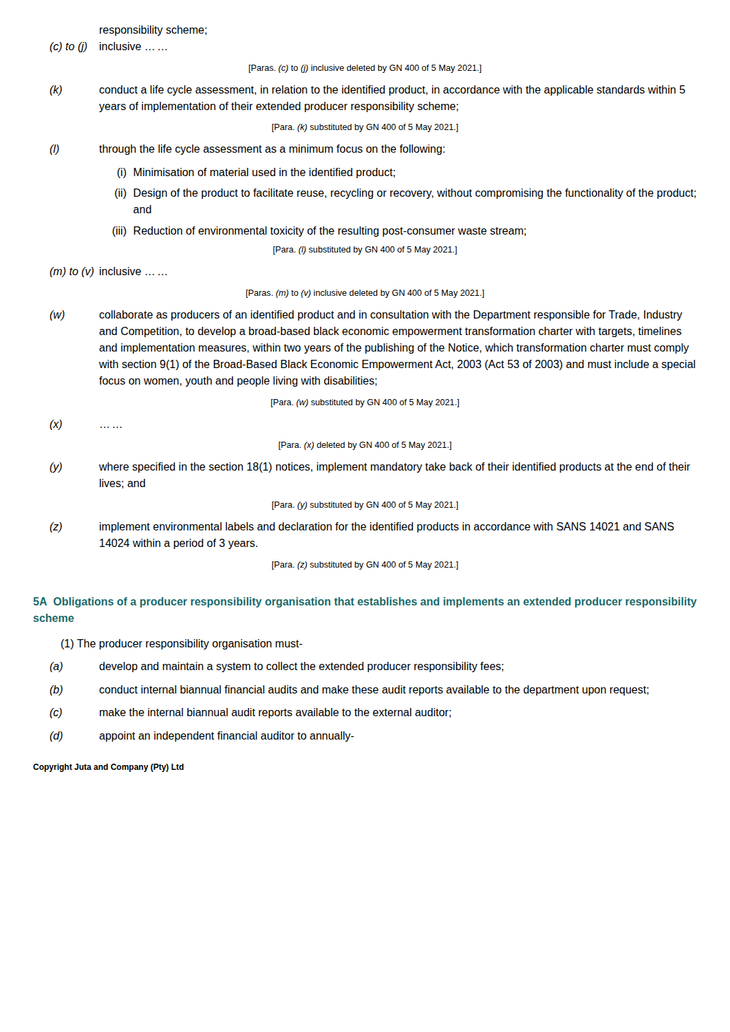responsibility scheme;
(c) to (j)
inclusive ……
[Paras. (c) to (j) inclusive deleted by GN 400 of 5 May 2021.]
(k)
conduct a life cycle assessment, in relation to the identified product, in accordance with the applicable standards within 5 years of implementation of their extended producer responsibility scheme;
[Para. (k) substituted by GN 400 of 5 May 2021.]
(l)
through the life cycle assessment as a minimum focus on the following:
(i)
Minimisation of material used in the identified product;
(ii)
Design of the product to facilitate reuse, recycling or recovery, without compromising the functionality of the product; and
(iii)
Reduction of environmental toxicity of the resulting post-consumer waste stream;
[Para. (l) substituted by GN 400 of 5 May 2021.]
(m) to (v)
inclusive ……
[Paras. (m) to (v) inclusive deleted by GN 400 of 5 May 2021.]
(w)
collaborate as producers of an identified product and in consultation with the Department responsible for Trade, Industry and Competition, to develop a broad-based black economic empowerment transformation charter with targets, timelines and implementation measures, within two years of the publishing of the Notice, which transformation charter must comply with section 9(1) of the Broad-Based Black Economic Empowerment Act, 2003 (Act 53 of 2003) and must include a special focus on women, youth and people living with disabilities;
[Para. (w) substituted by GN 400 of 5 May 2021.]
(x)
……
[Para. (x) deleted by GN 400 of 5 May 2021.]
(y)
where specified in the section 18(1) notices, implement mandatory take back of their identified products at the end of their lives; and
[Para. (y) substituted by GN 400 of 5 May 2021.]
(z)
implement environmental labels and declaration for the identified products in accordance with SANS 14021 and SANS 14024 within a period of 3 years.
[Para. (z) substituted by GN 400 of 5 May 2021.]
5A Obligations of a producer responsibility organisation that establishes and implements an extended producer responsibility scheme
(1) The producer responsibility organisation must-
(a)
develop and maintain a system to collect the extended producer responsibility fees;
(b)
conduct internal biannual financial audits and make these audit reports available to the department upon request;
(c)
make the internal biannual audit reports available to the external auditor;
(d)
appoint an independent financial auditor to annually-
Copyright Juta and Company (Pty) Ltd